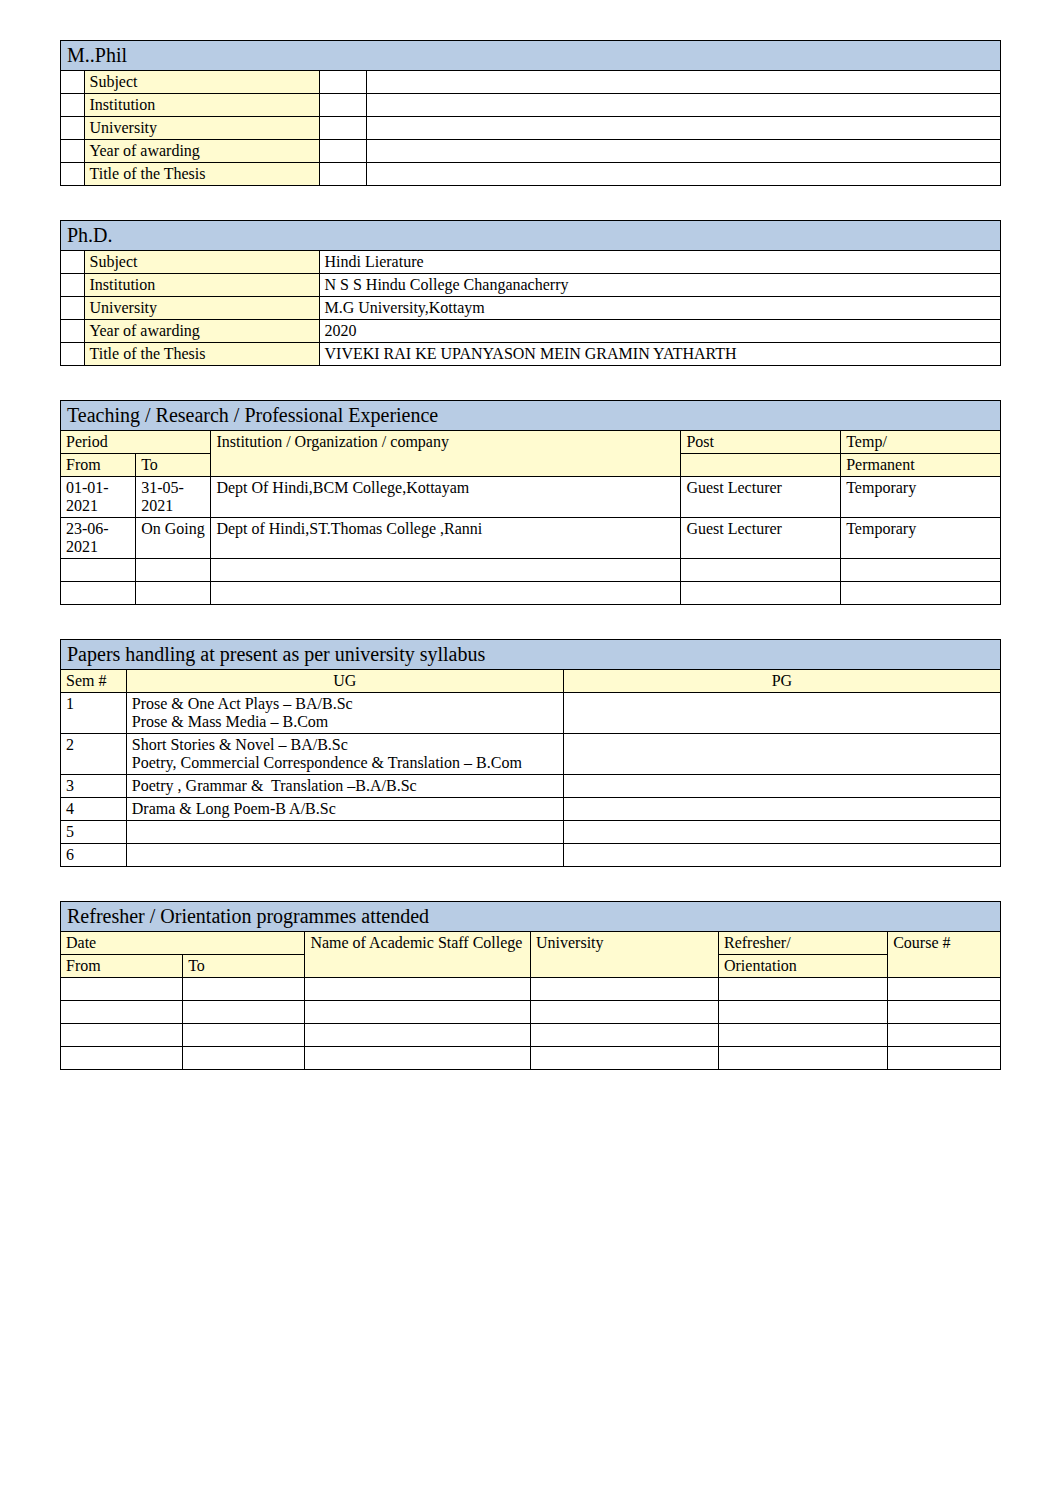| M..Phil |
| | Subject | | |
| | Institution | | |
| | University | | |
| | Year of awarding | | |
| | Title of the Thesis | | |
| Ph.D. |
| | Subject | Hindi Lierature |
| | Institution | N S S Hindu College Changanacherry |
| | University | M.G University,Kottaym |
| | Year of awarding | 2020 |
| | Title of the Thesis | VIVEKI RAI KE UPANYASON MEIN GRAMIN YATHARTH |
| Teaching / Research / Professional Experience |
| Period | Institution / Organization / company | Post | Temp/ |
| From | To | | Permanent |
| 01-01-2021 | 31-05-2021 | Dept Of Hindi,BCM College,Kottayam | Guest Lecturer | Temporary |
| 23-06-2021 | On Going | Dept of Hindi,ST.Thomas College ,Ranni | Guest Lecturer | Temporary |
| Papers handling at present as per university syllabus |
| Sem # | UG | PG |
| 1 | Prose & One Act Plays – BA/B.Sc Prose & Mass Media – B.Com | |
| 2 | Short Stories & Novel – BA/B.Sc Poetry, Commercial Correspondence & Translation – B.Com | |
| 3 | Poetry , Grammar & Translation –B.A/B.Sc | |
| 4 | Drama & Long Poem-B A/B.Sc | |
| 5 | | |
| 6 | | |
| Refresher / Orientation programmes attended |
| Date | Name of Academic Staff College | University | Refresher/ | Course # |
| From | To | Orientation |